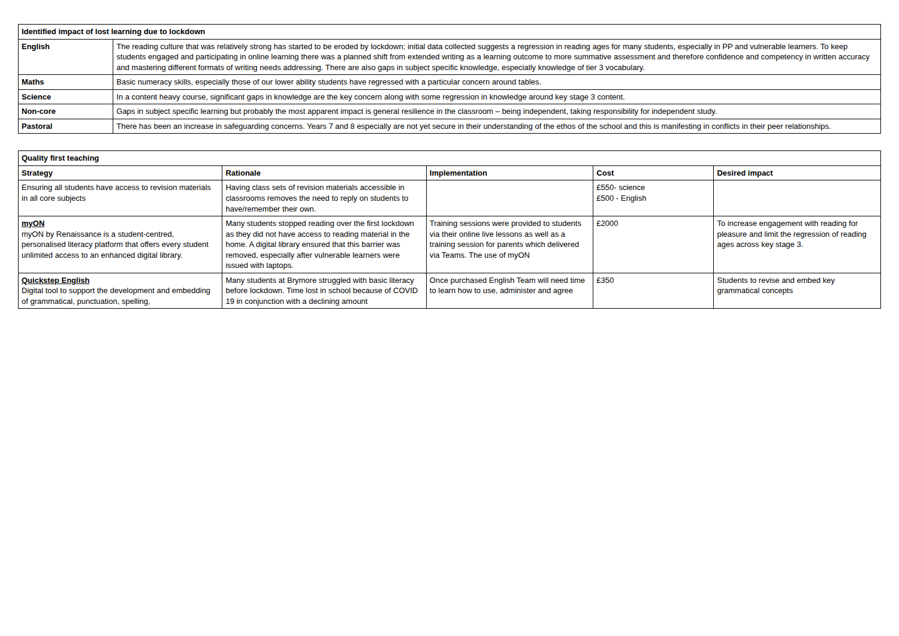| Identified impact of lost learning due to lockdown |
| English | The reading culture that was relatively strong has started to be eroded by lockdown; initial data collected suggests a regression in reading ages for many students, especially in PP and vulnerable learners. To keep students engaged and participating in online learning there was a planned shift from extended writing as a learning outcome to more summative assessment and therefore confidence and competency in written accuracy and mastering different formats of writing needs addressing. There are also gaps in subject specific knowledge, especially knowledge of tier 3 vocabulary. |
| Maths | Basic numeracy skills, especially those of our lower ability students have regressed with a particular concern around tables. |
| Science | In a content heavy course, significant gaps in knowledge are the key concern along with some regression in knowledge around key stage 3 content. |
| Non-core | Gaps in subject specific learning but probably the most apparent impact is general resilience in the classroom – being independent, taking responsibility for independent study. |
| Pastoral | There has been an increase in safeguarding concerns. Years 7 and 8 especially are not yet secure in their understanding of the ethos of the school and this is manifesting in conflicts in their peer relationships. |
| Quality first teaching |
| Strategy | Rationale | Implementation | Cost | Desired impact |
| Ensuring all students have access to revision materials in all core subjects | Having class sets of revision materials accessible in classrooms removes the need to reply on students to have/remember their own. | | £550- science £500 - English | |
| myON myON by Renaissance is a student-centred, personalised literacy platform that offers every student unlimited access to an enhanced digital library. | Many students stopped reading over the first lockdown as they did not have access to reading material in the home. A digital library ensured that this barrier was removed, especially after vulnerable learners were issued with laptops. | Training sessions were provided to students via their online live lessons as well as a training session for parents which delivered via Teams. The use of myON | £2000 | To increase engagement with reading for pleasure and limit the regression of reading ages across key stage 3. |
| Quickstep English Digital tool to support the development and embedding of grammatical, punctuation, spelling, | Many students at Brymore struggled with basic literacy before lockdown. Time lost in school because of COVID 19 in conjunction with a declining amount | Once purchased English Team will need time to learn how to use, administer and agree | £350 | Students to revise and embed key grammatical concepts |